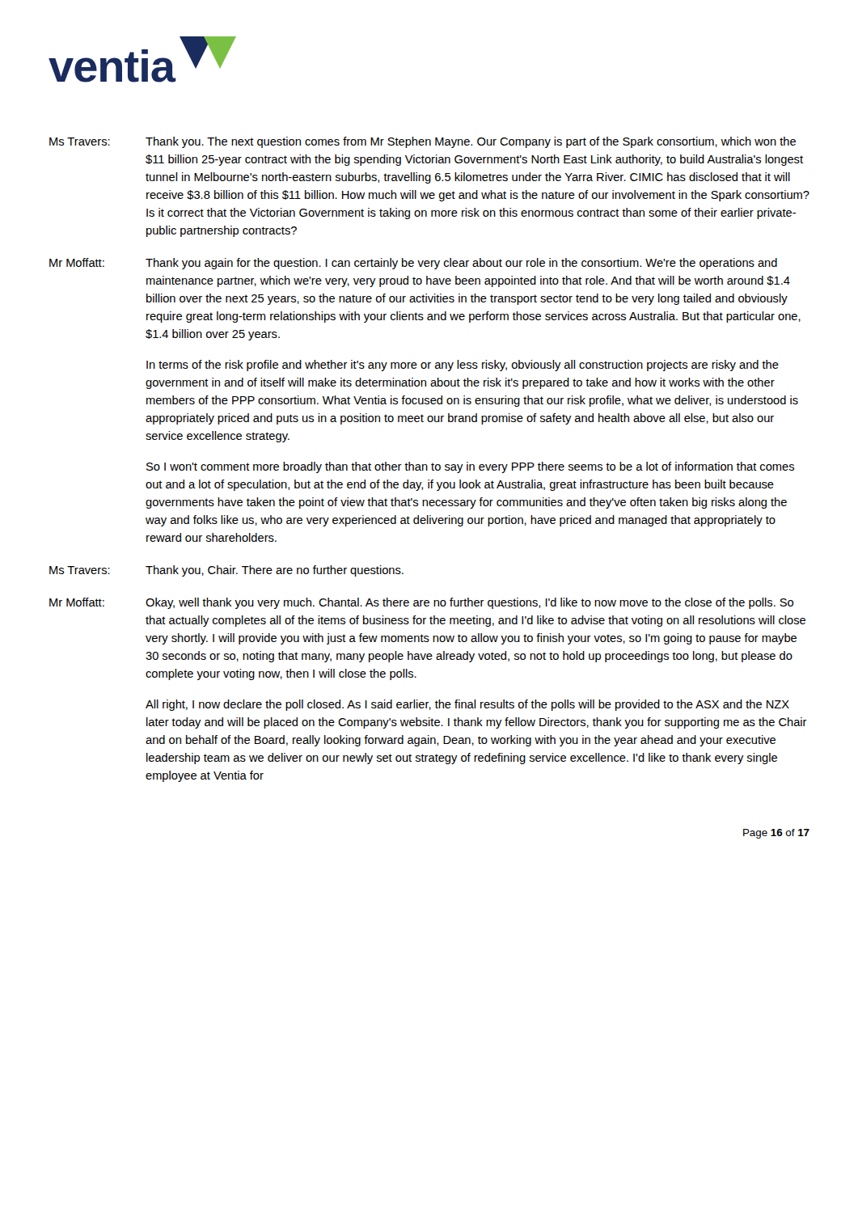ventia
Ms Travers:
Thank you. The next question comes from Mr Stephen Mayne. Our Company is part of the Spark consortium, which won the $11 billion 25-year contract with the big spending Victorian Government's North East Link authority, to build Australia's longest tunnel in Melbourne's north-eastern suburbs, travelling 6.5 kilometres under the Yarra River. CIMIC has disclosed that it will receive $3.8 billion of this $11 billion. How much will we get and what is the nature of our involvement in the Spark consortium? Is it correct that the Victorian Government is taking on more risk on this enormous contract than some of their earlier private-public partnership contracts?
Mr Moffatt:
Thank you again for the question. I can certainly be very clear about our role in the consortium. We're the operations and maintenance partner, which we're very, very proud to have been appointed into that role. And that will be worth around $1.4 billion over the next 25 years, so the nature of our activities in the transport sector tend to be very long tailed and obviously require great long-term relationships with your clients and we perform those services across Australia. But that particular one, $1.4 billion over 25 years.
In terms of the risk profile and whether it's any more or any less risky, obviously all construction projects are risky and the government in and of itself will make its determination about the risk it's prepared to take and how it works with the other members of the PPP consortium. What Ventia is focused on is ensuring that our risk profile, what we deliver, is understood is appropriately priced and puts us in a position to meet our brand promise of safety and health above all else, but also our service excellence strategy.
So I won't comment more broadly than that other than to say in every PPP there seems to be a lot of information that comes out and a lot of speculation, but at the end of the day, if you look at Australia, great infrastructure has been built because governments have taken the point of view that that's necessary for communities and they've often taken big risks along the way and folks like us, who are very experienced at delivering our portion, have priced and managed that appropriately to reward our shareholders.
Ms Travers:
Thank you, Chair. There are no further questions.
Mr Moffatt:
Okay, well thank you very much. Chantal. As there are no further questions, I'd like to now move to the close of the polls. So that actually completes all of the items of business for the meeting, and I'd like to advise that voting on all resolutions will close very shortly. I will provide you with just a few moments now to allow you to finish your votes, so I'm going to pause for maybe 30 seconds or so, noting that many, many people have already voted, so not to hold up proceedings too long, but please do complete your voting now, then I will close the polls.
All right, I now declare the poll closed. As I said earlier, the final results of the polls will be provided to the ASX and the NZX later today and will be placed on the Company's website. I thank my fellow Directors, thank you for supporting me as the Chair and on behalf of the Board, really looking forward again, Dean, to working with you in the year ahead and your executive leadership team as we deliver on our newly set out strategy of redefining service excellence. I'd like to thank every single employee at Ventia for
Page 16 of 17